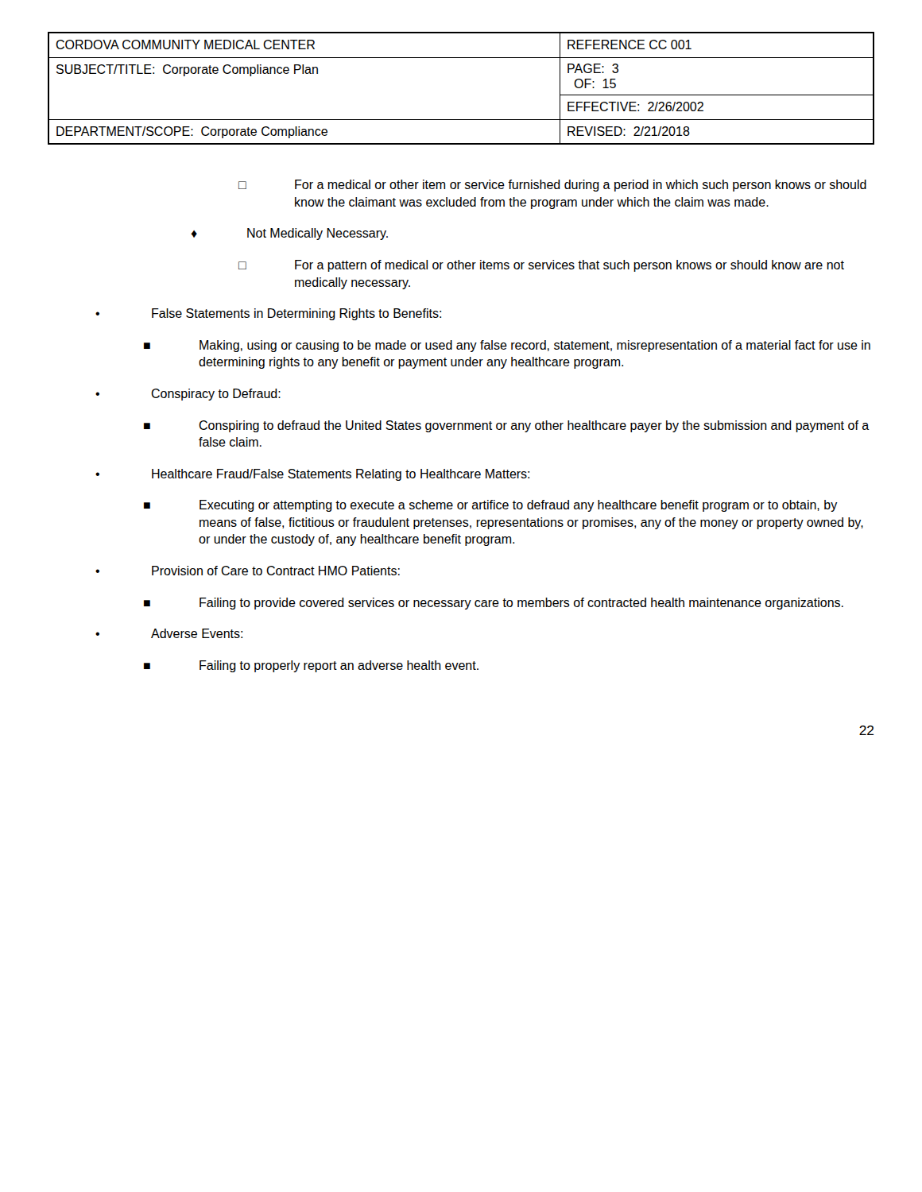| CORDOVA COMMUNITY MEDICAL CENTER | REFERENCE CC 001 |
| SUBJECT/TITLE: Corporate Compliance Plan | PAGE: 3 OF: 15 |
| EFFECTIVE: 2/26/2002 |
| DEPARTMENT/SCOPE: Corporate Compliance | REVISED: 2/21/2018 |
□
For a medical or other item or service furnished during a period in which such person knows or should know the claimant was excluded from the program under which the claim was made.
♦
Not Medically Necessary.
□
For a pattern of medical or other items or services that such person knows or should know are not medically necessary.
•
False Statements in Determining Rights to Benefits:
■
Making, using or causing to be made or used any false record, statement, misrepresentation of a material fact for use in determining rights to any benefit or payment under any healthcare program.
•
Conspiracy to Defraud:
■
Conspiring to defraud the United States government or any other healthcare payer by the submission and payment of a false claim.
•
Healthcare Fraud/False Statements Relating to Healthcare Matters:
■
Executing or attempting to execute a scheme or artifice to defraud any healthcare benefit program or to obtain, by means of false, fictitious or fraudulent pretenses, representations or promises, any of the money or property owned by, or under the custody of, any healthcare benefit program.
•
Provision of Care to Contract HMO Patients:
■
Failing to provide covered services or necessary care to members of contracted health maintenance organizations.
•
Adverse Events:
■
Failing to properly report an adverse health event.
22